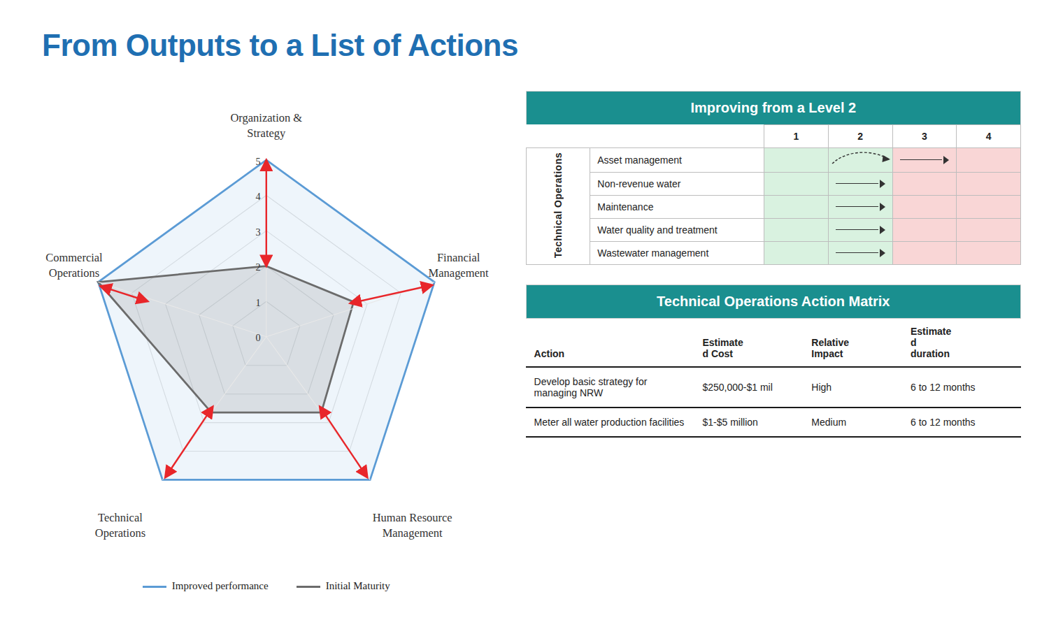From Outputs to a List of Actions
5 4 3 2 1 0 Organization & Strategy Financial Management Human Resource Management Technical Operations Commercial Operations
Improved performance
Initial Maturity
Improving from a Level 2
| | | 1 | 2 | 3 | 4 |
| --- | --- | --- | --- | --- | --- |
| Technical Operations | Asset management | | | | |
| Non-revenue water | | | | |
| Maintenance | | | | |
| Water quality and treatment | | | | |
| Wastewater management | | | | |
Technical Operations Action Matrix
| Action | Estimate d Cost | Relative Impact | Estimate d duration |
| --- | --- | --- | --- |
| Develop basic strategy for managing NRW | $250,000-$1 mil | High | 6 to 12 months |
| Meter all water production facilities | $1-$5 million | Medium | 6 to 12 months |